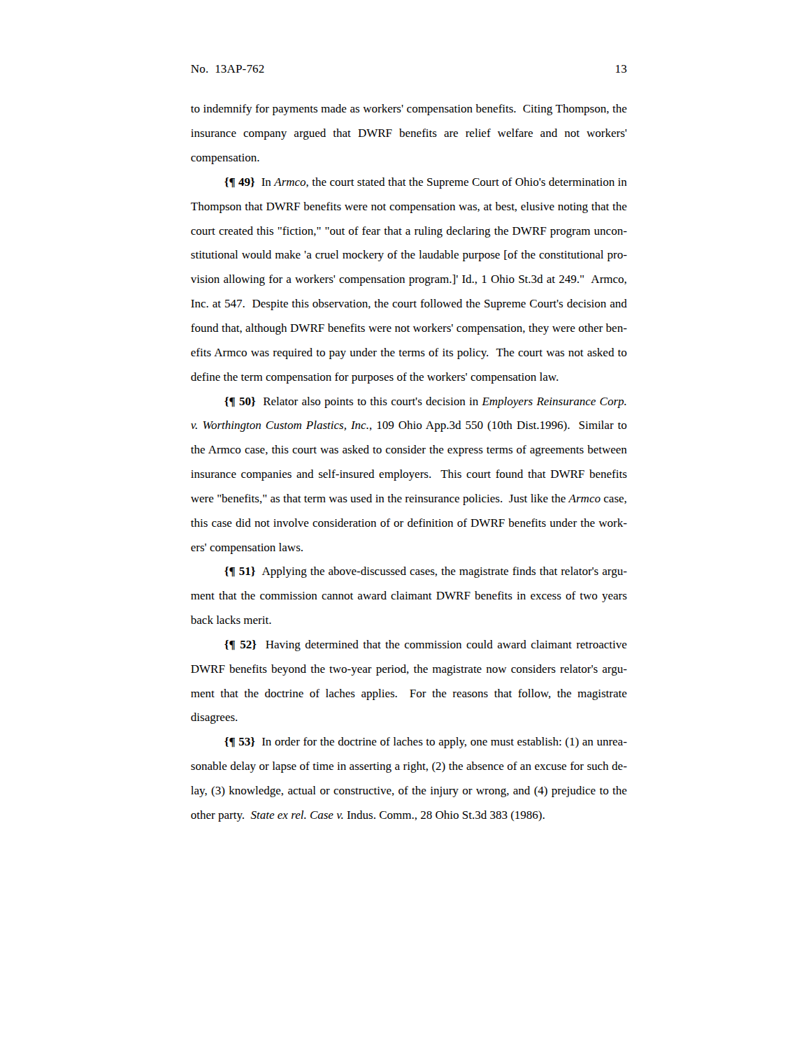No. 13AP-762 13
to indemnify for payments made as workers' compensation benefits. Citing Thompson, the insurance company argued that DWRF benefits are relief welfare and not workers' compensation.
{¶ 49} In Armco, the court stated that the Supreme Court of Ohio's determination in Thompson that DWRF benefits were not compensation was, at best, elusive noting that the court created this "fiction," "out of fear that a ruling declaring the DWRF program unconstitutional would make 'a cruel mockery of the laudable purpose [of the constitutional provision allowing for a workers' compensation program.]' Id., 1 Ohio St.3d at 249." Armco, Inc. at 547. Despite this observation, the court followed the Supreme Court's decision and found that, although DWRF benefits were not workers' compensation, they were other benefits Armco was required to pay under the terms of its policy. The court was not asked to define the term compensation for purposes of the workers' compensation law.
{¶ 50} Relator also points to this court's decision in Employers Reinsurance Corp. v. Worthington Custom Plastics, Inc., 109 Ohio App.3d 550 (10th Dist.1996). Similar to the Armco case, this court was asked to consider the express terms of agreements between insurance companies and self-insured employers. This court found that DWRF benefits were "benefits," as that term was used in the reinsurance policies. Just like the Armco case, this case did not involve consideration of or definition of DWRF benefits under the workers' compensation laws.
{¶ 51} Applying the above-discussed cases, the magistrate finds that relator's argument that the commission cannot award claimant DWRF benefits in excess of two years back lacks merit.
{¶ 52} Having determined that the commission could award claimant retroactive DWRF benefits beyond the two-year period, the magistrate now considers relator's argument that the doctrine of laches applies. For the reasons that follow, the magistrate disagrees.
{¶ 53} In order for the doctrine of laches to apply, one must establish: (1) an unreasonable delay or lapse of time in asserting a right, (2) the absence of an excuse for such delay, (3) knowledge, actual or constructive, of the injury or wrong, and (4) prejudice to the other party. State ex rel. Case v. Indus. Comm., 28 Ohio St.3d 383 (1986).